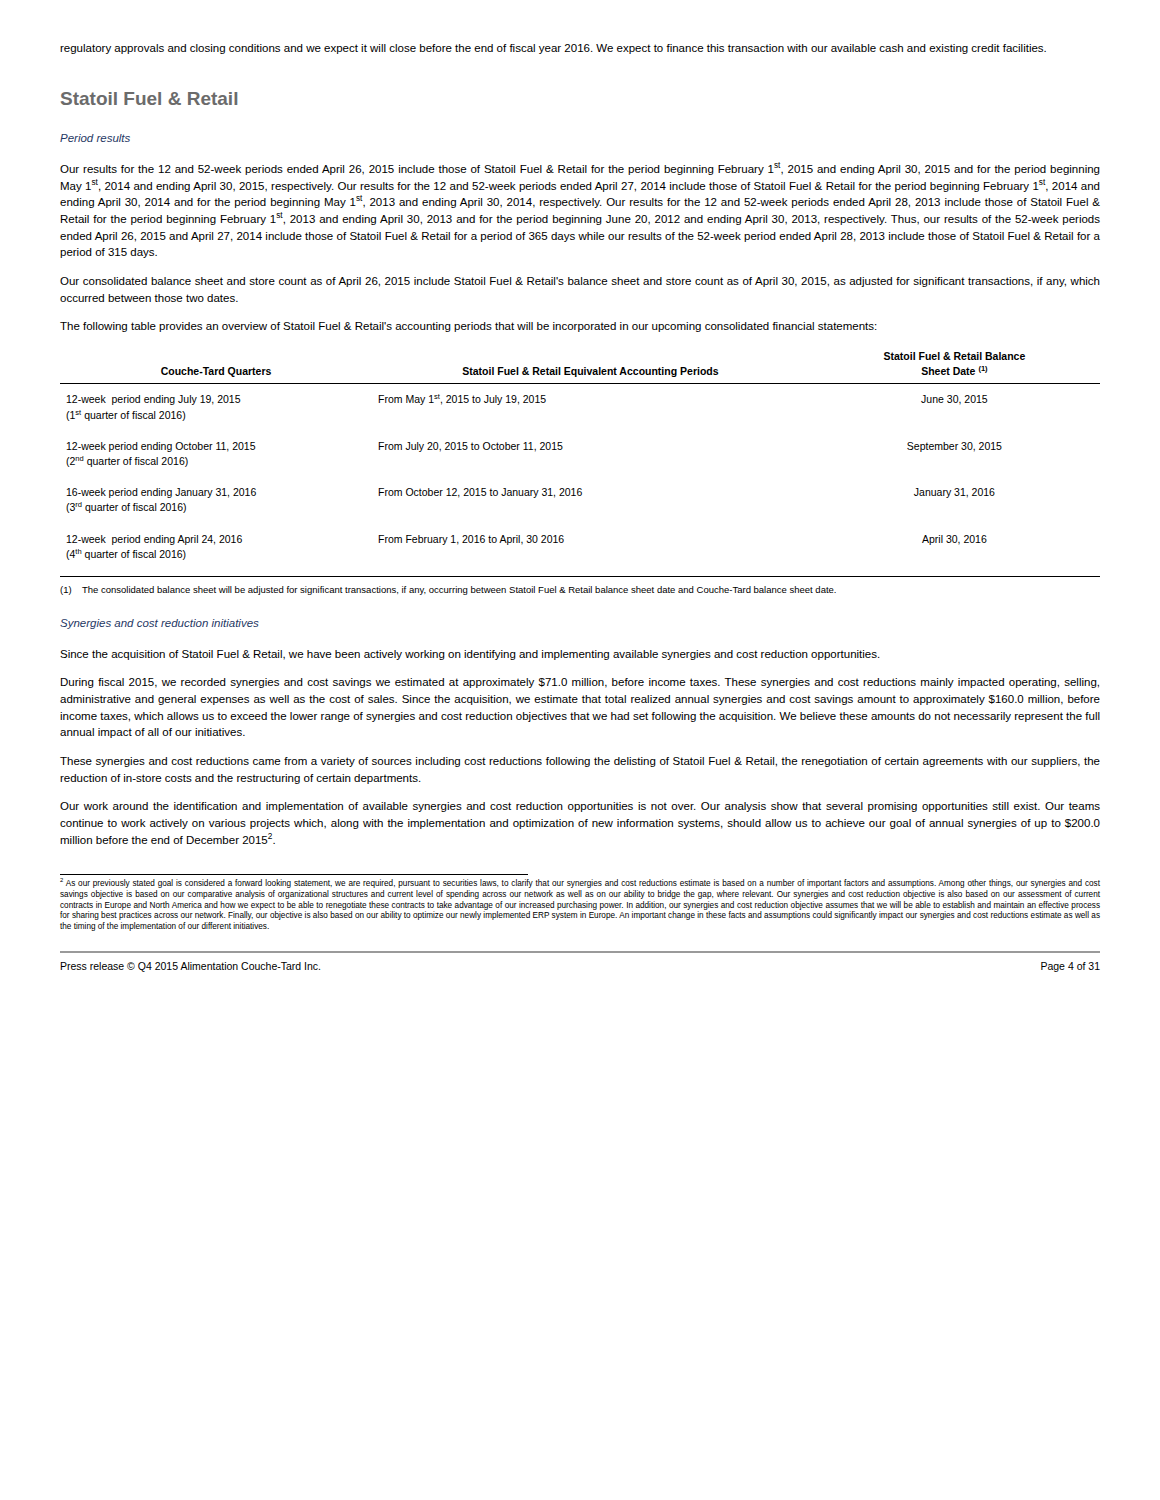regulatory approvals and closing conditions and we expect it will close before the end of fiscal year 2016. We expect to finance this transaction with our available cash and existing credit facilities.
Statoil Fuel & Retail
Period results
Our results for the 12 and 52-week periods ended April 26, 2015 include those of Statoil Fuel & Retail for the period beginning February 1st, 2015 and ending April 30, 2015 and for the period beginning May 1st, 2014 and ending April 30, 2015, respectively. Our results for the 12 and 52-week periods ended April 27, 2014 include those of Statoil Fuel & Retail for the period beginning February 1st, 2014 and ending April 30, 2014 and for the period beginning May 1st, 2013 and ending April 30, 2014, respectively. Our results for the 12 and 52-week periods ended April 28, 2013 include those of Statoil Fuel & Retail for the period beginning February 1st, 2013 and ending April 30, 2013 and for the period beginning June 20, 2012 and ending April 30, 2013, respectively. Thus, our results of the 52-week periods ended April 26, 2015 and April 27, 2014 include those of Statoil Fuel & Retail for a period of 365 days while our results of the 52-week period ended April 28, 2013 include those of Statoil Fuel & Retail for a period of 315 days.
Our consolidated balance sheet and store count as of April 26, 2015 include Statoil Fuel & Retail's balance sheet and store count as of April 30, 2015, as adjusted for significant transactions, if any, which occurred between those two dates.
The following table provides an overview of Statoil Fuel & Retail's accounting periods that will be incorporated in our upcoming consolidated financial statements:
| Couche-Tard Quarters | Statoil Fuel & Retail Equivalent Accounting Periods | Statoil Fuel & Retail Balance Sheet Date (1) |
| --- | --- | --- |
| 12-week period ending July 19, 2015 (1 st quarter of fiscal 2016) | From May 1 st , 2015 to July 19, 2015 | June 30, 2015 |
| 12-week period ending October 11, 2015 (2 nd quarter of fiscal 2016) | From July 20, 2015 to October 11, 2015 | September 30, 2015 |
| 16-week period ending January 31, 2016 (3 rd quarter of fiscal 2016) | From October 12, 2015 to January 31, 2016 | January 31, 2016 |
| 12-week period ending April 24, 2016 (4 th quarter of fiscal 2016) | From February 1, 2016 to April, 30 2016 | April 30, 2016 |
(1) The consolidated balance sheet will be adjusted for significant transactions, if any, occurring between Statoil Fuel & Retail balance sheet date and Couche-Tard balance sheet date.
Synergies and cost reduction initiatives
Since the acquisition of Statoil Fuel & Retail, we have been actively working on identifying and implementing available synergies and cost reduction opportunities.
During fiscal 2015, we recorded synergies and cost savings we estimated at approximately $71.0 million, before income taxes. These synergies and cost reductions mainly impacted operating, selling, administrative and general expenses as well as the cost of sales. Since the acquisition, we estimate that total realized annual synergies and cost savings amount to approximately $160.0 million, before income taxes, which allows us to exceed the lower range of synergies and cost reduction objectives that we had set following the acquisition. We believe these amounts do not necessarily represent the full annual impact of all of our initiatives.
These synergies and cost reductions came from a variety of sources including cost reductions following the delisting of Statoil Fuel & Retail, the renegotiation of certain agreements with our suppliers, the reduction of in-store costs and the restructuring of certain departments.
Our work around the identification and implementation of available synergies and cost reduction opportunities is not over. Our analysis show that several promising opportunities still exist. Our teams continue to work actively on various projects which, along with the implementation and optimization of new information systems, should allow us to achieve our goal of annual synergies of up to $200.0 million before the end of December 20152.
2 As our previously stated goal is considered a forward looking statement, we are required, pursuant to securities laws, to clarify that our synergies and cost reductions estimate is based on a number of important factors and assumptions. Among other things, our synergies and cost savings objective is based on our comparative analysis of organizational structures and current level of spending across our network as well as on our ability to bridge the gap, where relevant. Our synergies and cost reduction objective is also based on our assessment of current contracts in Europe and North America and how we expect to be able to renegotiate these contracts to take advantage of our increased purchasing power. In addition, our synergies and cost reduction objective assumes that we will be able to establish and maintain an effective process for sharing best practices across our network. Finally, our objective is also based on our ability to optimize our newly implemented ERP system in Europe. An important change in these facts and assumptions could significantly impact our synergies and cost reductions estimate as well as the timing of the implementation of our different initiatives.
Press release © Q4 2015 Alimentation Couche-Tard Inc.
Page 4 of 31